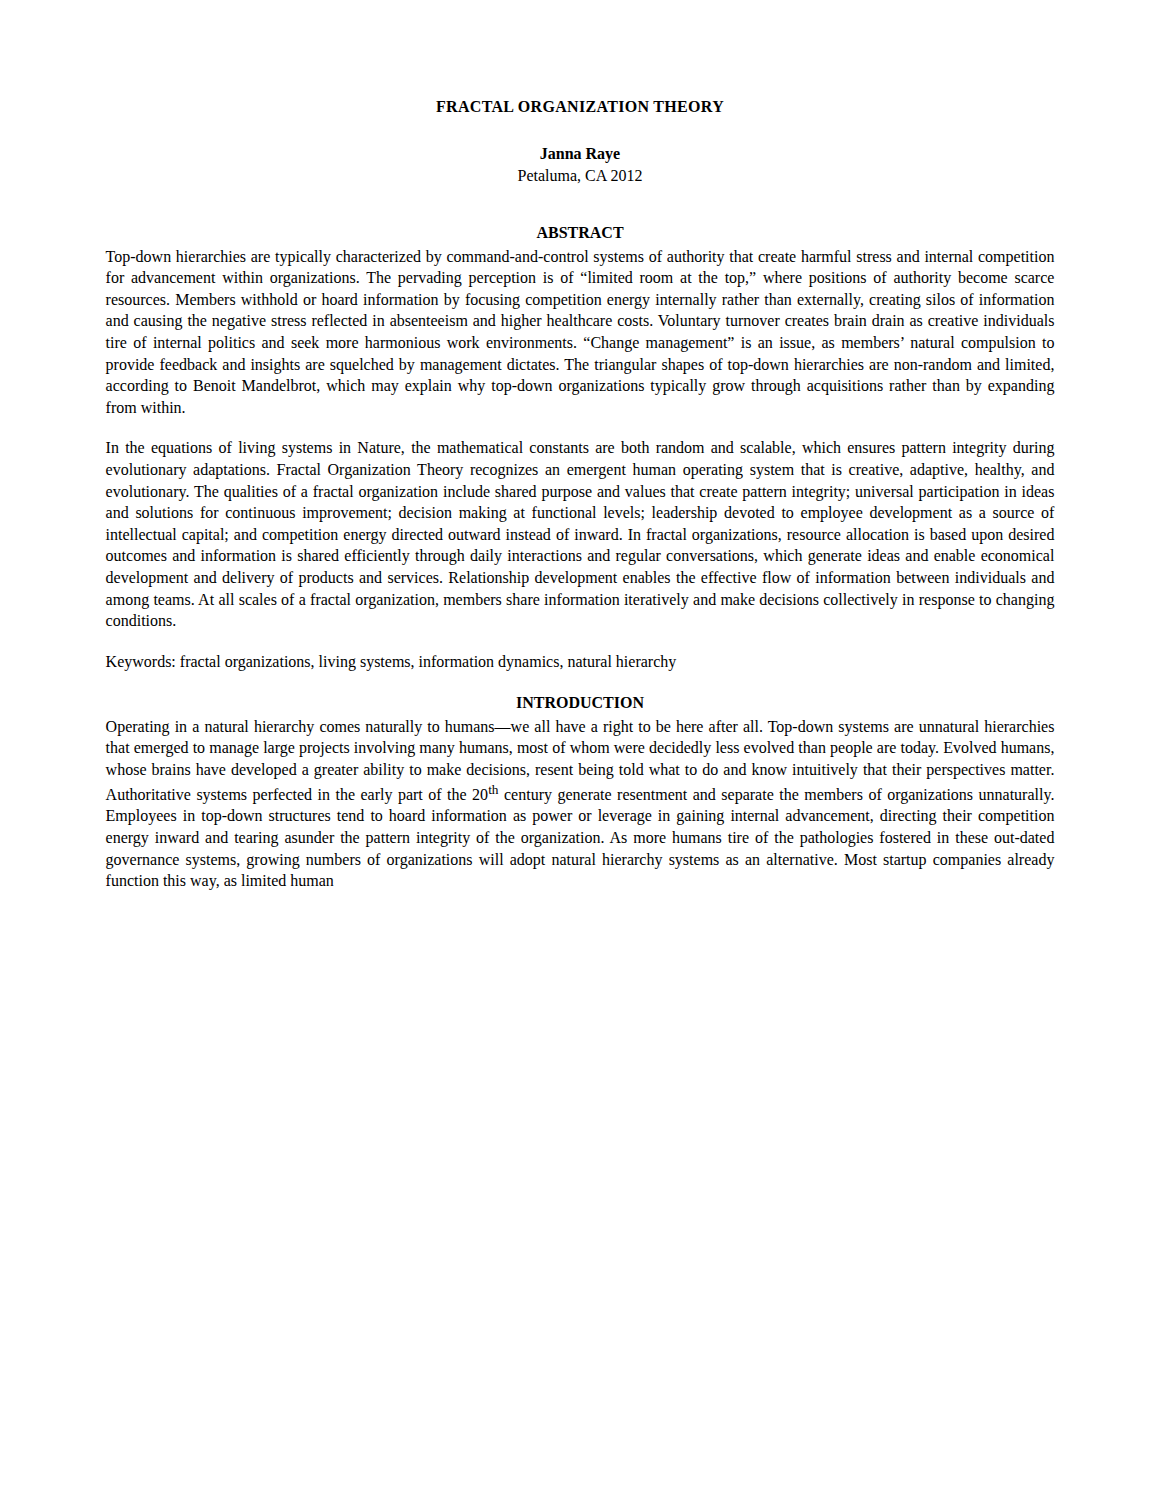FRACTAL ORGANIZATION THEORY
Janna Raye
Petaluma, CA 2012
ABSTRACT
Top-down hierarchies are typically characterized by command-and-control systems of authority that create harmful stress and internal competition for advancement within organizations. The pervading perception is of “limited room at the top,” where positions of authority become scarce resources. Members withhold or hoard information by focusing competition energy internally rather than externally, creating silos of information and causing the negative stress reflected in absenteeism and higher healthcare costs. Voluntary turnover creates brain drain as creative individuals tire of internal politics and seek more harmonious work environments. “Change management” is an issue, as members’ natural compulsion to provide feedback and insights are squelched by management dictates. The triangular shapes of top-down hierarchies are non-random and limited, according to Benoit Mandelbrot, which may explain why top-down organizations typically grow through acquisitions rather than by expanding from within.
In the equations of living systems in Nature, the mathematical constants are both random and scalable, which ensures pattern integrity during evolutionary adaptations. Fractal Organization Theory recognizes an emergent human operating system that is creative, adaptive, healthy, and evolutionary. The qualities of a fractal organization include shared purpose and values that create pattern integrity; universal participation in ideas and solutions for continuous improvement; decision making at functional levels; leadership devoted to employee development as a source of intellectual capital; and competition energy directed outward instead of inward. In fractal organizations, resource allocation is based upon desired outcomes and information is shared efficiently through daily interactions and regular conversations, which generate ideas and enable economical development and delivery of products and services. Relationship development enables the effective flow of information between individuals and among teams. At all scales of a fractal organization, members share information iteratively and make decisions collectively in response to changing conditions.
Keywords: fractal organizations, living systems, information dynamics, natural hierarchy
INTRODUCTION
Operating in a natural hierarchy comes naturally to humans—we all have a right to be here after all. Top-down systems are unnatural hierarchies that emerged to manage large projects involving many humans, most of whom were decidedly less evolved than people are today. Evolved humans, whose brains have developed a greater ability to make decisions, resent being told what to do and know intuitively that their perspectives matter. Authoritative systems perfected in the early part of the 20th century generate resentment and separate the members of organizations unnaturally. Employees in top-down structures tend to hoard information as power or leverage in gaining internal advancement, directing their competition energy inward and tearing asunder the pattern integrity of the organization. As more humans tire of the pathologies fostered in these out-dated governance systems, growing numbers of organizations will adopt natural hierarchy systems as an alternative. Most startup companies already function this way, as limited human